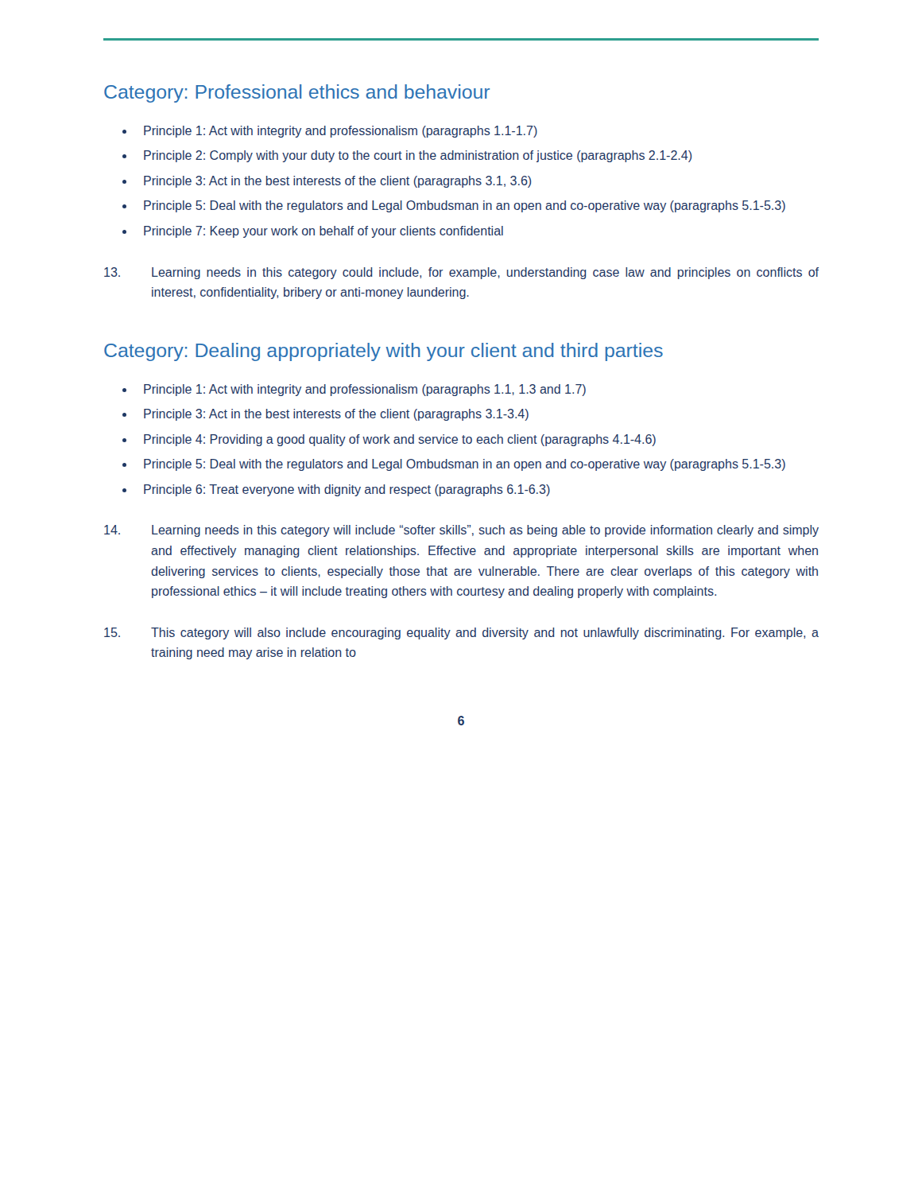Category: Professional ethics and behaviour
Principle 1: Act with integrity and professionalism (paragraphs 1.1-1.7)
Principle 2: Comply with your duty to the court in the administration of justice (paragraphs 2.1-2.4)
Principle 3: Act in the best interests of the client (paragraphs 3.1, 3.6)
Principle 5: Deal with the regulators and Legal Ombudsman in an open and co-operative way (paragraphs 5.1-5.3)
Principle 7: Keep your work on behalf of your clients confidential
13.
Learning needs in this category could include, for example, understanding case law and principles on conflicts of interest, confidentiality, bribery or anti-money laundering.
Category: Dealing appropriately with your client and third parties
Principle 1: Act with integrity and professionalism (paragraphs 1.1, 1.3 and 1.7)
Principle 3: Act in the best interests of the client (paragraphs 3.1-3.4)
Principle 4: Providing a good quality of work and service to each client (paragraphs 4.1-4.6)
Principle 5: Deal with the regulators and Legal Ombudsman in an open and co-operative way (paragraphs 5.1-5.3)
Principle 6: Treat everyone with dignity and respect (paragraphs 6.1-6.3)
14.
Learning needs in this category will include “softer skills”, such as being able to provide information clearly and simply and effectively managing client relationships. Effective and appropriate interpersonal skills are important when delivering services to clients, especially those that are vulnerable. There are clear overlaps of this category with professional ethics – it will include treating others with courtesy and dealing properly with complaints.
15.
This category will also include encouraging equality and diversity and not unlawfully discriminating. For example, a training need may arise in relation to
6